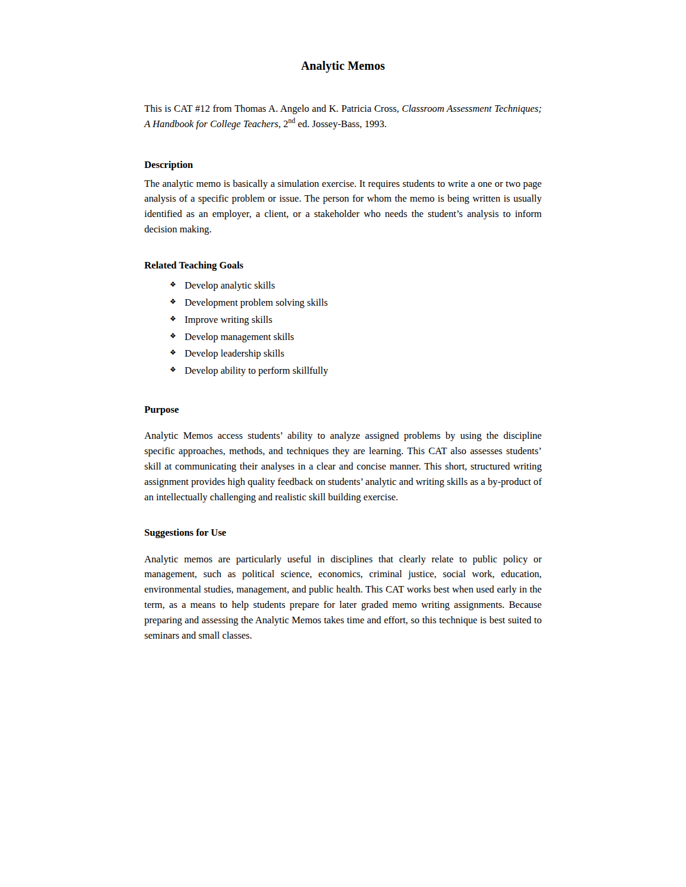Analytic Memos
This is CAT #12 from Thomas A. Angelo and K. Patricia Cross, Classroom Assessment Techniques; A Handbook for College Teachers, 2nd ed. Jossey-Bass, 1993.
Description
The analytic memo is basically a simulation exercise. It requires students to write a one or two page analysis of a specific problem or issue. The person for whom the memo is being written is usually identified as an employer, a client, or a stakeholder who needs the student’s analysis to inform decision making.
Related Teaching Goals
Develop analytic skills
Development problem solving skills
Improve writing skills
Develop management skills
Develop leadership skills
Develop ability to perform skillfully
Purpose
Analytic Memos access students’ ability to analyze assigned problems by using the discipline specific approaches, methods, and techniques they are learning. This CAT also assesses students’ skill at communicating their analyses in a clear and concise manner. This short, structured writing assignment provides high quality feedback on students’ analytic and writing skills as a by-product of an intellectually challenging and realistic skill building exercise.
Suggestions for Use
Analytic memos are particularly useful in disciplines that clearly relate to public policy or management, such as political science, economics, criminal justice, social work, education, environmental studies, management, and public health. This CAT works best when used early in the term, as a means to help students prepare for later graded memo writing assignments. Because preparing and assessing the Analytic Memos takes time and effort, so this technique is best suited to seminars and small classes.